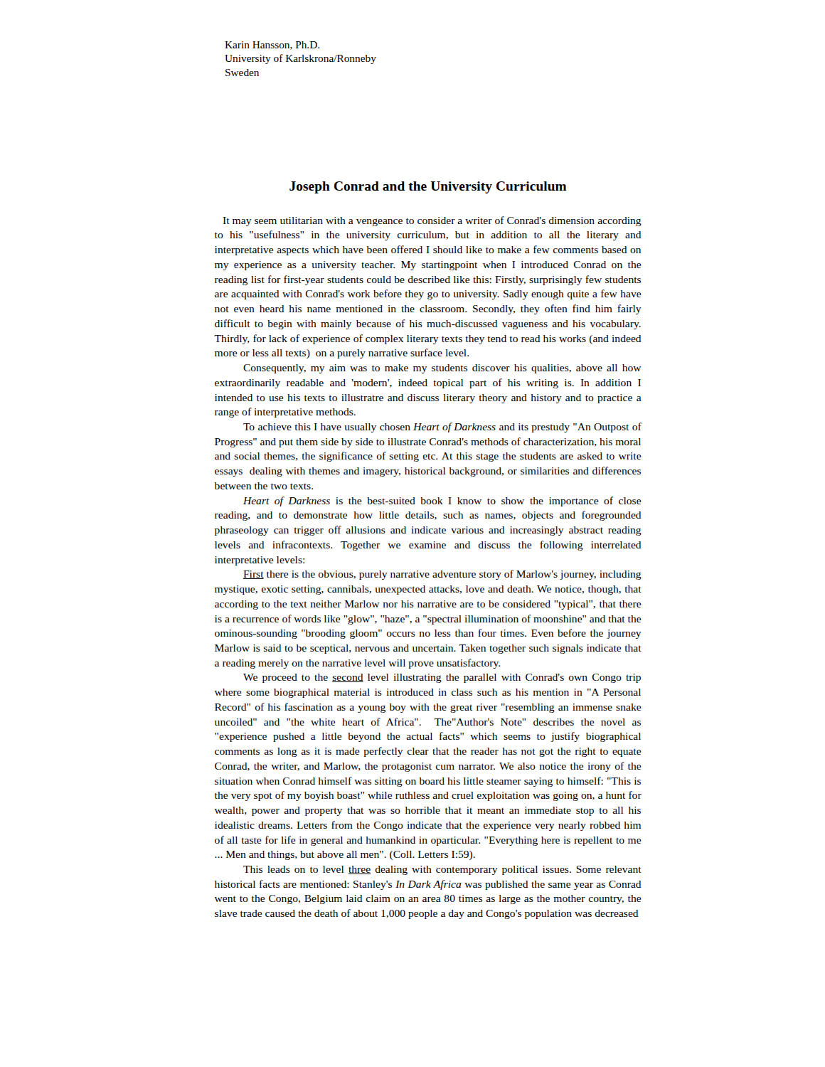Karin Hansson, Ph.D.
University of Karlskrona/Ronneby
Sweden
Joseph Conrad and the University Curriculum
It may seem utilitarian with a vengeance to consider a writer of Conrad's dimension according to his "usefulness" in the university curriculum, but in addition to all the literary and interpretative aspects which have been offered I should like to make a few comments based on my experience as a university teacher. My startingpoint when I introduced Conrad on the reading list for first-year students could be described like this: Firstly, surprisingly few students are acquainted with Conrad's work before they go to university. Sadly enough quite a few have not even heard his name mentioned in the classroom. Secondly, they often find him fairly difficult to begin with mainly because of his much-discussed vagueness and his vocabulary. Thirdly, for lack of experience of complex literary texts they tend to read his works (and indeed more or less all texts) on a purely narrative surface level.
Consequently, my aim was to make my students discover his qualities, above all how extraordinarily readable and 'modern', indeed topical part of his writing is. In addition I intended to use his texts to illustratre and discuss literary theory and history and to practice a range of interpretative methods.
To achieve this I have usually chosen Heart of Darkness and its prestudy "An Outpost of Progress" and put them side by side to illustrate Conrad's methods of characterization, his moral and social themes, the significance of setting etc. At this stage the students are asked to write essays dealing with themes and imagery, historical background, or similarities and differences between the two texts.
Heart of Darkness is the best-suited book I know to show the importance of close reading, and to demonstrate how little details, such as names, objects and foregrounded phraseology can trigger off allusions and indicate various and increasingly abstract reading levels and infracontexts. Together we examine and discuss the following interrelated interpretative levels:
First there is the obvious, purely narrative adventure story of Marlow's journey, including mystique, exotic setting, cannibals, unexpected attacks, love and death. We notice, though, that according to the text neither Marlow nor his narrative are to be considered "typical", that there is a recurrence of words like "glow", "haze", a "spectral illumination of moonshine" and that the ominous-sounding "brooding gloom" occurs no less than four times. Even before the journey Marlow is said to be sceptical, nervous and uncertain. Taken together such signals indicate that a reading merely on the narrative level will prove unsatisfactory.
We proceed to the second level illustrating the parallel with Conrad's own Congo trip where some biographical material is introduced in class such as his mention in "A Personal Record" of his fascination as a young boy with the great river "resembling an immense snake uncoiled" and "the white heart of Africa". The"Author's Note" describes the novel as "experience pushed a little beyond the actual facts" which seems to justify biographical comments as long as it is made perfectly clear that the reader has not got the right to equate Conrad, the writer, and Marlow, the protagonist cum narrator. We also notice the irony of the situation when Conrad himself was sitting on board his little steamer saying to himself: "This is the very spot of my boyish boast" while ruthless and cruel exploitation was going on, a hunt for wealth, power and property that was so horrible that it meant an immediate stop to all his idealistic dreams. Letters from the Congo indicate that the experience very nearly robbed him of all taste for life in general and humankind in oparticular. "Everything here is repellent to me ... Men and things, but above all men". (Coll. Letters I:59).
This leads on to level three dealing with contemporary political issues. Some relevant historical facts are mentioned: Stanley's In Dark Africa was published the same year as Conrad went to the Congo, Belgium laid claim on an area 80 times as large as the mother country, the slave trade caused the death of about 1,000 people a day and Congo's population was decreased